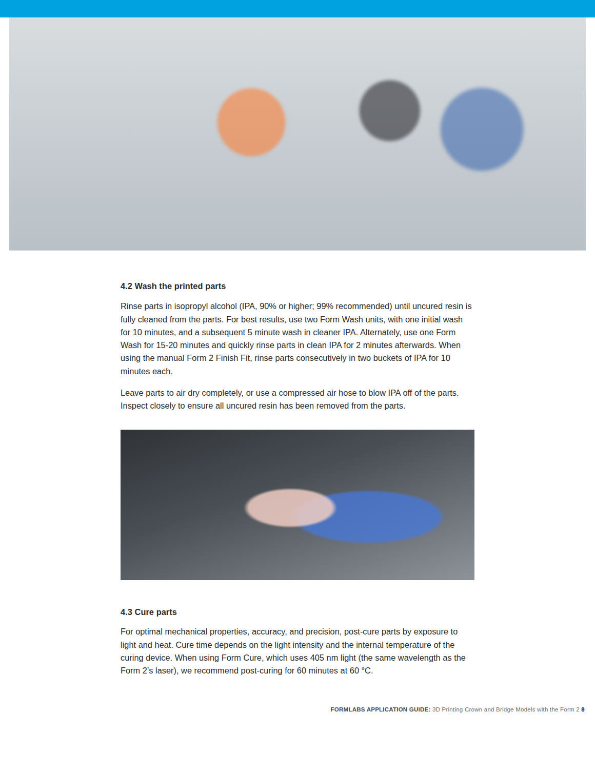4.2 Wash the printed parts
Rinse parts in isopropyl alcohol (IPA, 90% or higher; 99% recommended) until uncured resin is fully cleaned from the parts. For best results, use two Form Wash units, with one initial wash for 10 minutes, and a subsequent 5 minute wash in cleaner IPA. Alternately, use one Form Wash for 15-20 minutes and quickly rinse parts in clean IPA for 2 minutes afterwards. When using the manual Form 2 Finish Fit, rinse parts consecutively in two buckets of IPA for 10 minutes each.
Leave parts to air dry completely, or use a compressed air hose to blow IPA off of the parts. Inspect closely to ensure all uncured resin has been removed from the parts.
4.3 Cure parts
For optimal mechanical properties, accuracy, and precision, post-cure parts by exposure to light and heat. Cure time depends on the light intensity and the internal temperature of the curing device. When using Form Cure, which uses 405 nm light (the same wavelength as the Form 2’s laser), we recommend post-curing for 60 minutes at 60 °C.
Formlabs Application Guide: 3D Printing Crown and Bridge Models with the Form 2 8